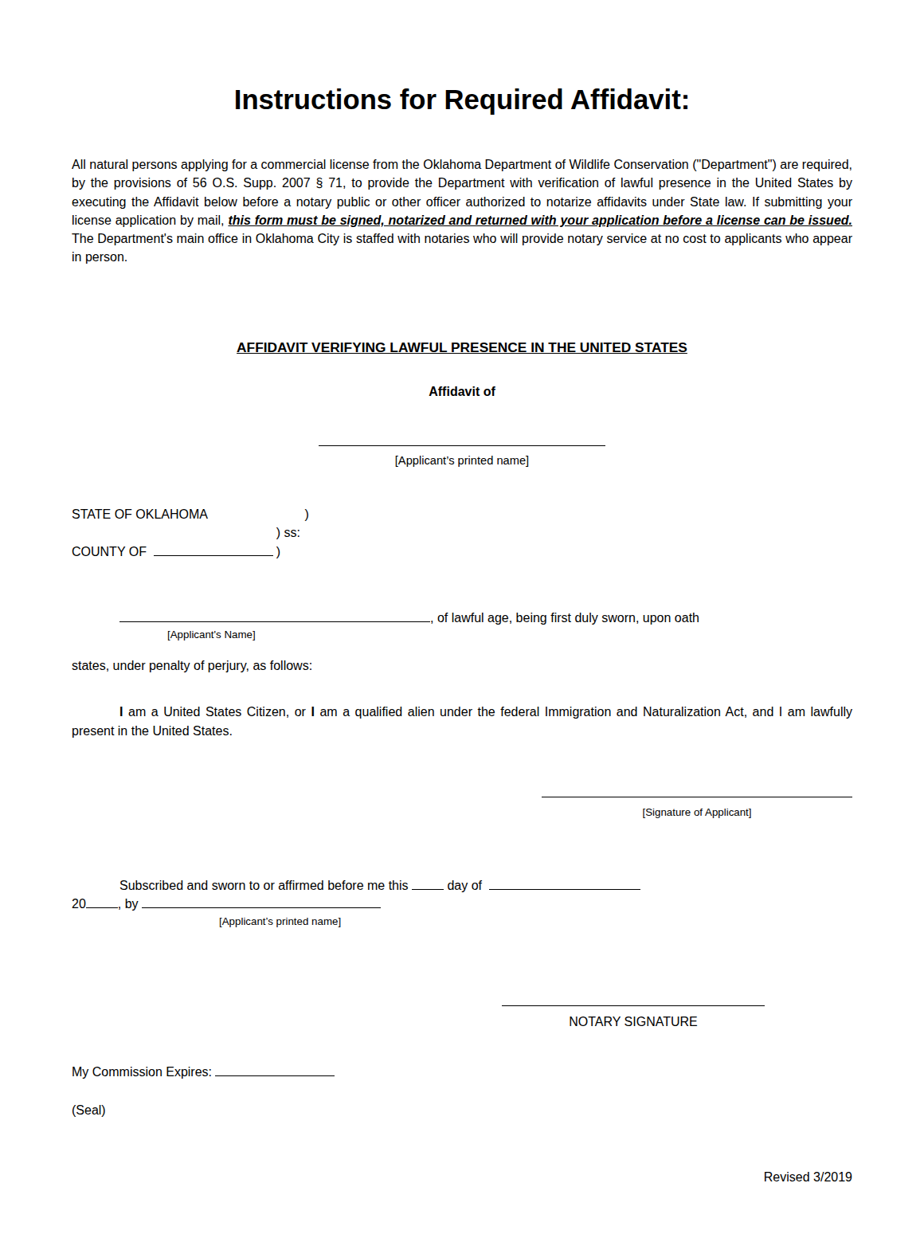Instructions for Required Affidavit:
All natural persons applying for a commercial license from the Oklahoma Department of Wildlife Conservation ("Department") are required, by the provisions of 56 O.S. Supp. 2007 § 71, to provide the Department with verification of lawful presence in the United States by executing the Affidavit below before a notary public or other officer authorized to notarize affidavits under State law. If submitting your license application by mail, this form must be signed, notarized and returned with your application before a license can be issued. The Department's main office in Oklahoma City is staffed with notaries who will provide notary service at no cost to applicants who appear in person.
AFFIDAVIT VERIFYING LAWFUL PRESENCE IN THE UNITED STATES
Affidavit of
[Applicant’s printed name]
| STATE OF OKLAHOMA | ) | |
| | ) ss: | |
| COUNTY OF | ) | |
, of lawful age, being first duly sworn, upon oath
[Applicant's Name]
states, under penalty of perjury, as follows:
I am a United States Citizen, or I am a qualified alien under the federal Immigration and Naturalization Act, and I am lawfully present in the United States.
[Signature of Applicant]
Subscribed and sworn to or affirmed before me this day of
20 , by
[Applicant’s printed name]
NOTARY SIGNATURE
My Commission Expires:
(Seal)
Revised 3/2019